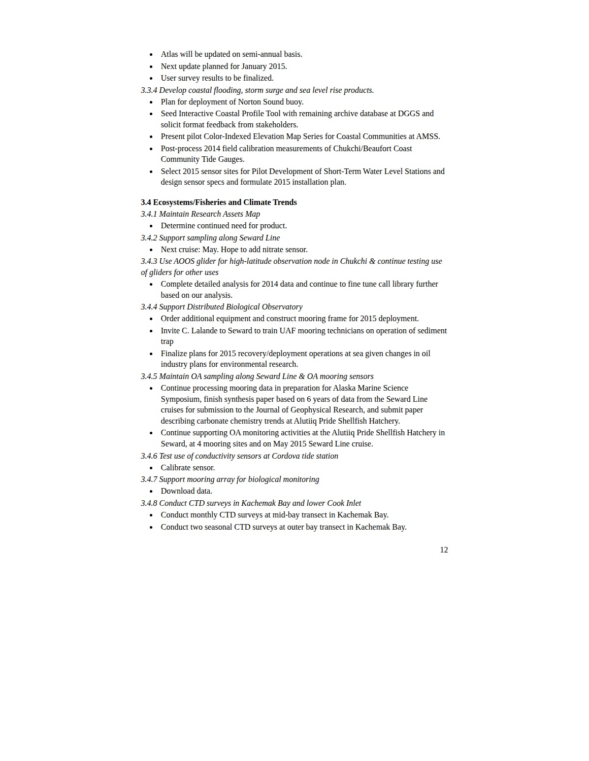Atlas will be updated on semi-annual basis.
Next update planned for January 2015.
User survey results to be finalized.
3.3.4 Develop coastal flooding, storm surge and sea level rise products.
Plan for deployment of Norton Sound buoy.
Seed Interactive Coastal Profile Tool with remaining archive database at DGGS and solicit format feedback from stakeholders.
Present pilot Color-Indexed Elevation Map Series for Coastal Communities at AMSS.
Post-process 2014 field calibration measurements of Chukchi/Beaufort Coast Community Tide Gauges.
Select 2015 sensor sites for Pilot Development of Short-Term Water Level Stations and design sensor specs and formulate 2015 installation plan.
3.4 Ecosystems/Fisheries and Climate Trends
3.4.1 Maintain Research Assets Map
Determine continued need for product.
3.4.2 Support sampling along Seward Line
Next cruise: May. Hope to add nitrate sensor.
3.4.3 Use AOOS glider for high-latitude observation node in Chukchi & continue testing use of gliders for other uses
Complete detailed analysis for 2014 data and continue to fine tune call library further based on our analysis.
3.4.4 Support Distributed Biological Observatory
Order additional equipment and construct mooring frame for 2015 deployment.
Invite C. Lalande to Seward to train UAF mooring technicians on operation of sediment trap
Finalize plans for 2015 recovery/deployment operations at sea given changes in oil industry plans for environmental research.
3.4.5 Maintain OA sampling along Seward Line & OA mooring sensors
Continue processing mooring data in preparation for Alaska Marine Science Symposium, finish synthesis paper based on 6 years of data from the Seward Line cruises for submission to the Journal of Geophysical Research, and submit paper describing carbonate chemistry trends at Alutiiq Pride Shellfish Hatchery.
Continue supporting OA monitoring activities at the Alutiiq Pride Shellfish Hatchery in Seward, at 4 mooring sites and on May 2015 Seward Line cruise.
3.4.6 Test use of conductivity sensors at Cordova tide station
Calibrate sensor.
3.4.7 Support mooring array for biological monitoring
Download data.
3.4.8 Conduct CTD surveys in Kachemak Bay and lower Cook Inlet
Conduct monthly CTD surveys at mid-bay transect in Kachemak Bay.
Conduct two seasonal CTD surveys at outer bay transect in Kachemak Bay.
12